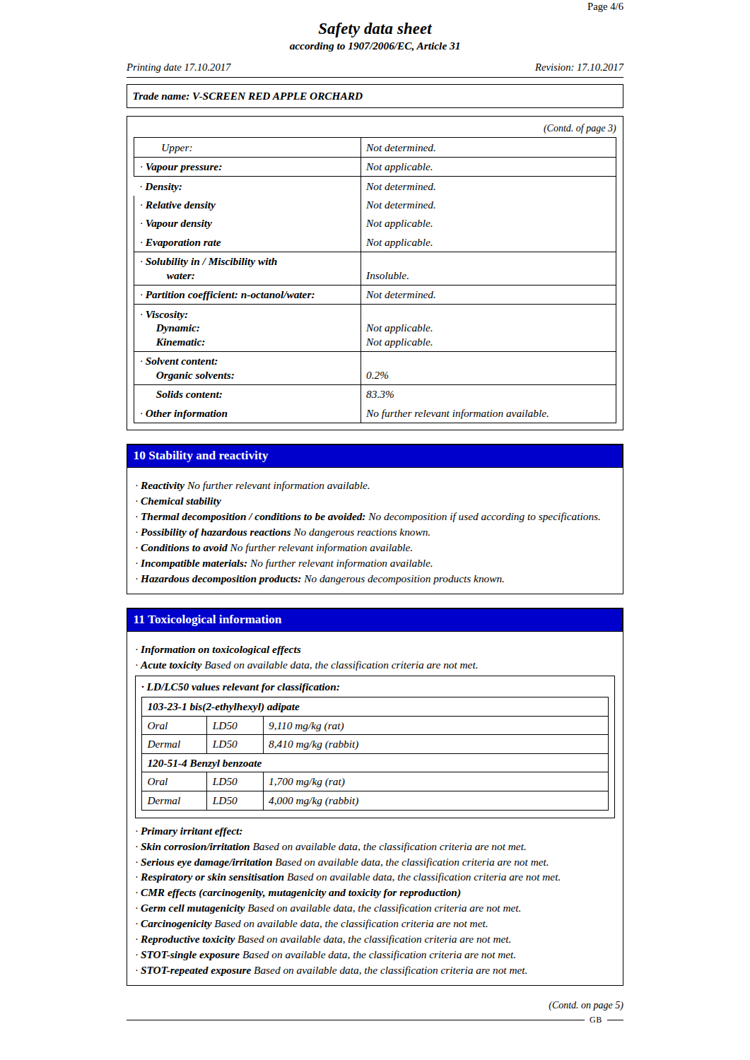Page 4/6
Safety data sheet
according to 1907/2006/EC, Article 31
Printing date 17.10.2017 Revision: 17.10.2017
Trade name: V-SCREEN RED APPLE ORCHARD
(Contd. of page 3)
| Upper: | Not determined. |
| Vapour pressure: | Not applicable. |
| Density: | Not determined. |
| Relative density | Not determined. |
| Vapour density | Not applicable. |
| Evaporation rate | Not applicable. |
| Solubility in / Miscibility with water: | Insoluble. |
| Partition coefficient: n-octanol/water: | Not determined. |
| Viscosity: Dynamic: Kinematic: | Not applicable. Not applicable. |
| Solvent content: Organic solvents: | 0.2% |
| Solids content: | 83.3% |
| Other information | No further relevant information available. |
10 Stability and reactivity
Reactivity No further relevant information available.
Chemical stability
Thermal decomposition / conditions to be avoided: No decomposition if used according to specifications.
Possibility of hazardous reactions No dangerous reactions known.
Conditions to avoid No further relevant information available.
Incompatible materials: No further relevant information available.
Hazardous decomposition products: No dangerous decomposition products known.
11 Toxicological information
Information on toxicological effects
Acute toxicity Based on available data, the classification criteria are not met.
LD/LC50 values relevant for classification:
| 103-23-1 bis(2-ethylhexyl) adipate |
| Oral | LD50 | 9,110 mg/kg (rat) |
| Dermal | LD50 | 8,410 mg/kg (rabbit) |
| 120-51-4 Benzyl benzoate |
| Oral | LD50 | 1,700 mg/kg (rat) |
| Dermal | LD50 | 4,000 mg/kg (rabbit) |
Primary irritant effect:
Skin corrosion/irritation Based on available data, the classification criteria are not met.
Serious eye damage/irritation Based on available data, the classification criteria are not met.
Respiratory or skin sensitisation Based on available data, the classification criteria are not met.
CMR effects (carcinogenity, mutagenicity and toxicity for reproduction)
Germ cell mutagenicity Based on available data, the classification criteria are not met.
Carcinogenicity Based on available data, the classification criteria are not met.
Reproductive toxicity Based on available data, the classification criteria are not met.
STOT-single exposure Based on available data, the classification criteria are not met.
STOT-repeated exposure Based on available data, the classification criteria are not met.
(Contd. on page 5)
GB